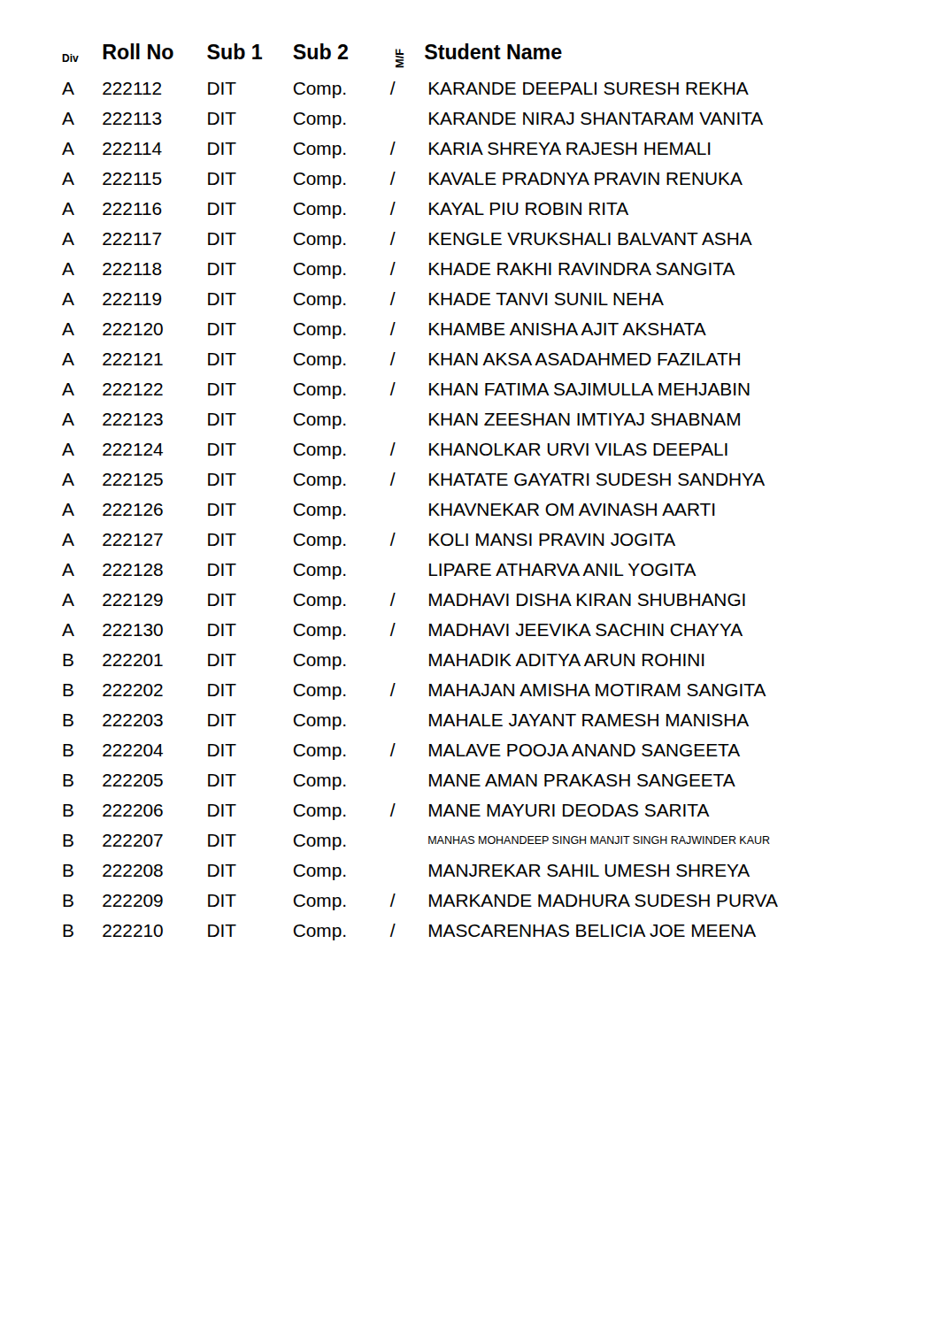| Div | Roll No | Sub 1 | Sub 2 | M/F | Student Name |
| --- | --- | --- | --- | --- | --- |
| A | 222112 | DIT | Comp. | / | KARANDE DEEPALI SURESH REKHA |
| A | 222113 | DIT | Comp. | | KARANDE NIRAJ SHANTARAM VANITA |
| A | 222114 | DIT | Comp. | / | KARIA SHREYA RAJESH HEMALI |
| A | 222115 | DIT | Comp. | / | KAVALE PRADNYA PRAVIN RENUKA |
| A | 222116 | DIT | Comp. | / | KAYAL PIU ROBIN RITA |
| A | 222117 | DIT | Comp. | / | KENGLE VRUKSHALI BALVANT ASHA |
| A | 222118 | DIT | Comp. | / | KHADE RAKHI RAVINDRA SANGITA |
| A | 222119 | DIT | Comp. | / | KHADE TANVI SUNIL NEHA |
| A | 222120 | DIT | Comp. | / | KHAMBE ANISHA AJIT AKSHATA |
| A | 222121 | DIT | Comp. | / | KHAN AKSA ASADAHMED FAZILATH |
| A | 222122 | DIT | Comp. | / | KHAN FATIMA SAJIMULLA MEHJABIN |
| A | 222123 | DIT | Comp. | | KHAN ZEESHAN IMTIYAJ SHABNAM |
| A | 222124 | DIT | Comp. | / | KHANOLKAR URVI VILAS DEEPALI |
| A | 222125 | DIT | Comp. | / | KHATATE GAYATRI SUDESH SANDHYA |
| A | 222126 | DIT | Comp. | | KHAVNEKAR OM AVINASH AARTI |
| A | 222127 | DIT | Comp. | / | KOLI MANSI PRAVIN JOGITA |
| A | 222128 | DIT | Comp. | | LIPARE ATHARVA ANIL YOGITA |
| A | 222129 | DIT | Comp. | / | MADHAVI DISHA KIRAN SHUBHANGI |
| A | 222130 | DIT | Comp. | / | MADHAVI JEEVIKA SACHIN CHAYYA |
| B | 222201 | DIT | Comp. | | MAHADIK ADITYA ARUN ROHINI |
| B | 222202 | DIT | Comp. | / | MAHAJAN AMISHA MOTIRAM SANGITA |
| B | 222203 | DIT | Comp. | | MAHALE JAYANT RAMESH MANISHA |
| B | 222204 | DIT | Comp. | / | MALAVE POOJA ANAND SANGEETA |
| B | 222205 | DIT | Comp. | | MANE AMAN PRAKASH SANGEETA |
| B | 222206 | DIT | Comp. | / | MANE MAYURI DEODAS SARITA |
| B | 222207 | DIT | Comp. | | MANHAS MOHANDEEP SINGH MANJIT SINGH RAJWINDER KAUR |
| B | 222208 | DIT | Comp. | | MANJREKAR SAHIL UMESH SHREYA |
| B | 222209 | DIT | Comp. | / | MARKANDE MADHURA SUDESH PURVA |
| B | 222210 | DIT | Comp. | / | MASCARENHAS BELICIA JOE MEENA |